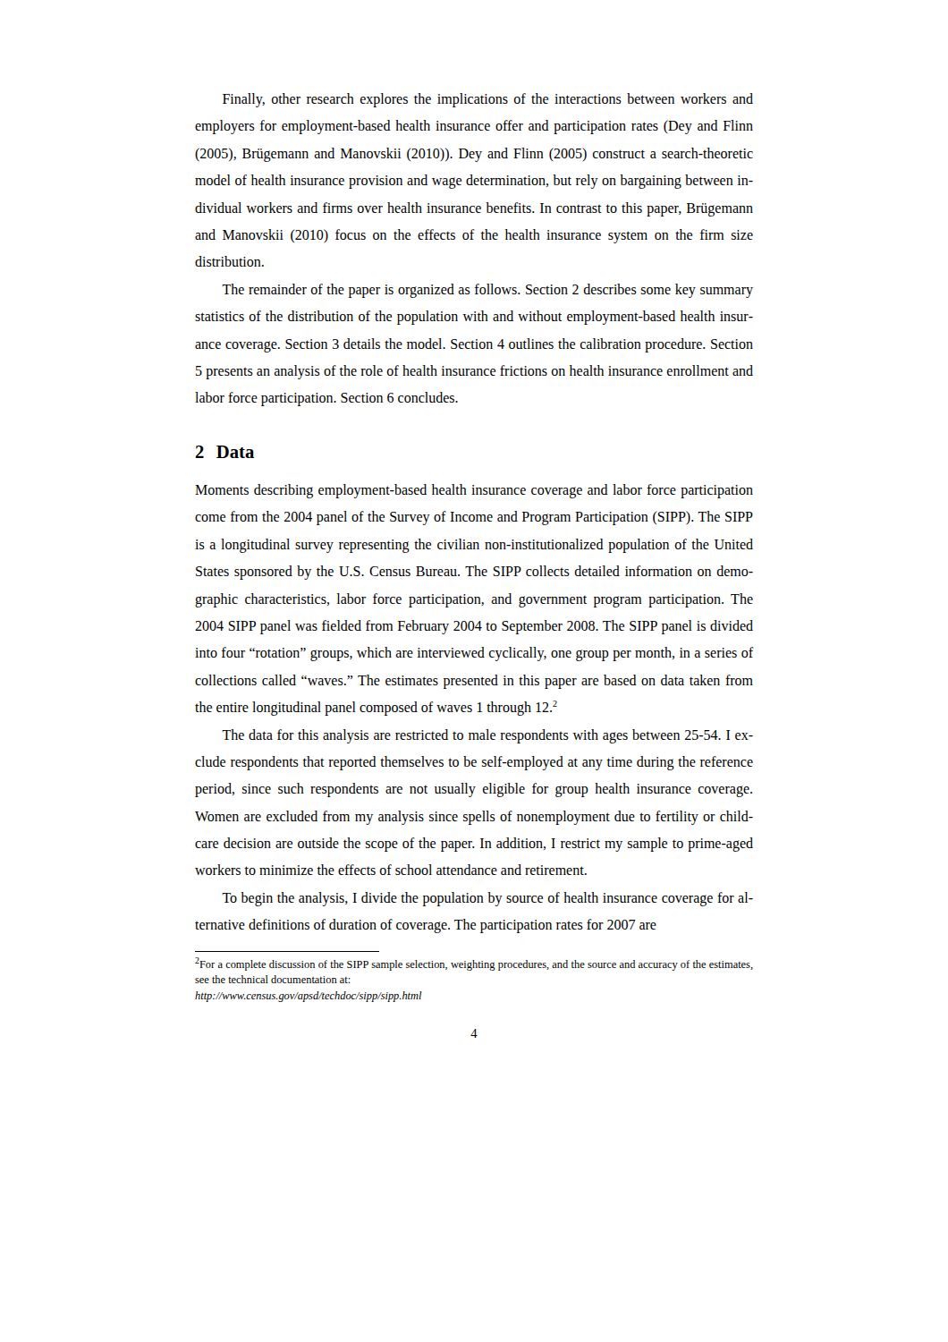Finally, other research explores the implications of the interactions between workers and employers for employment-based health insurance offer and participation rates (Dey and Flinn (2005), Brügemann and Manovskii (2010)). Dey and Flinn (2005) construct a search-theoretic model of health insurance provision and wage determination, but rely on bargaining between individual workers and firms over health insurance benefits. In contrast to this paper, Brügemann and Manovskii (2010) focus on the effects of the health insurance system on the firm size distribution.
The remainder of the paper is organized as follows. Section 2 describes some key summary statistics of the distribution of the population with and without employment-based health insurance coverage. Section 3 details the model. Section 4 outlines the calibration procedure. Section 5 presents an analysis of the role of health insurance frictions on health insurance enrollment and labor force participation. Section 6 concludes.
2 Data
Moments describing employment-based health insurance coverage and labor force participation come from the 2004 panel of the Survey of Income and Program Participation (SIPP). The SIPP is a longitudinal survey representing the civilian non-institutionalized population of the United States sponsored by the U.S. Census Bureau. The SIPP collects detailed information on demographic characteristics, labor force participation, and government program participation. The 2004 SIPP panel was fielded from February 2004 to September 2008. The SIPP panel is divided into four “rotation” groups, which are interviewed cyclically, one group per month, in a series of collections called “waves.” The estimates presented in this paper are based on data taken from the entire longitudinal panel composed of waves 1 through 12.2
The data for this analysis are restricted to male respondents with ages between 25-54. I exclude respondents that reported themselves to be self-employed at any time during the reference period, since such respondents are not usually eligible for group health insurance coverage. Women are excluded from my analysis since spells of nonemployment due to fertility or childcare decision are outside the scope of the paper. In addition, I restrict my sample to prime-aged workers to minimize the effects of school attendance and retirement.
To begin the analysis, I divide the population by source of health insurance coverage for alternative definitions of duration of coverage. The participation rates for 2007 are
2 For a complete discussion of the SIPP sample selection, weighting procedures, and the source and accuracy of the estimates, see the technical documentation at:
http://www.census.gov/apsd/techdoc/sipp/sipp.html
4